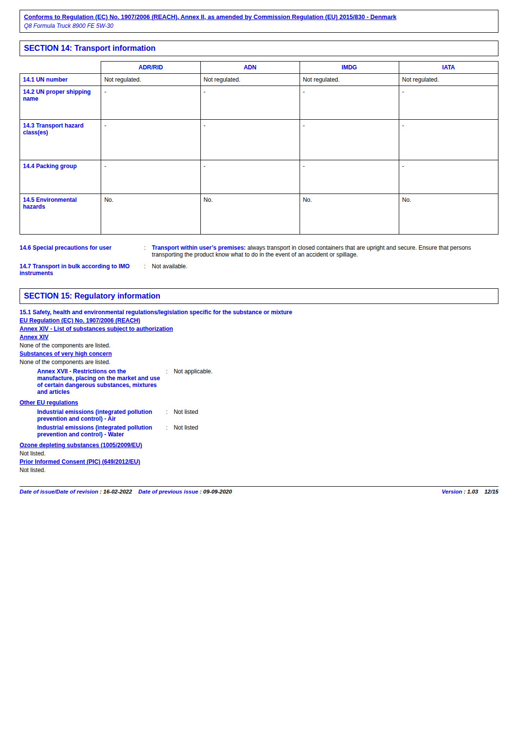Conforms to Regulation (EC) No. 1907/2006 (REACH), Annex II, as amended by Commission Regulation (EU) 2015/830 - Denmark
Q8 Formula Truck 8900 FE 5W-30
SECTION 14: Transport information
| | ADR/RID | ADN | IMDG | IATA |
| --- | --- | --- | --- | --- |
| 14.1 UN number | Not regulated. | Not regulated. | Not regulated. | Not regulated. |
| 14.2 UN proper shipping name | - | - | - | - |
| 14.3 Transport hazard class(es) | - | - | - | - |
| 14.4 Packing group | - | - | - | - |
| 14.5 Environmental hazards | No. | No. | No. | No. |
| 14.6 Special precautions for user | : | Transport within user’s premises: always transport in closed containers that are upright and secure. Ensure that persons transporting the product know what to do in the event of an accident or spillage. |
| 14.7 Transport in bulk according to IMO instruments | : | Not available. |
SECTION 15: Regulatory information
15.1 Safety, health and environmental regulations/legislation specific for the substance or mixture
EU Regulation (EC) No. 1907/2006 (REACH)
Annex XIV - List of substances subject to authorization
Annex XIV
None of the components are listed.
Substances of very high concern
None of the components are listed.
| Annex XVII - Restrictions on the manufacture, placing on the market and use of certain dangerous substances, mixtures and articles | : | Not applicable. |
Other EU regulations
| Industrial emissions (integrated pollution prevention and control) - Air | : | Not listed |
| Industrial emissions (integrated pollution prevention and control) - Water | : | Not listed |
Ozone depleting substances (1005/2009/EU)
Not listed.
Prior Informed Consent (PIC) (649/2012/EU)
Not listed.
Date of issue/Date of revision : 16-02-2022 Date of previous issue : 09-09-2020
Version : 1.03 12/15